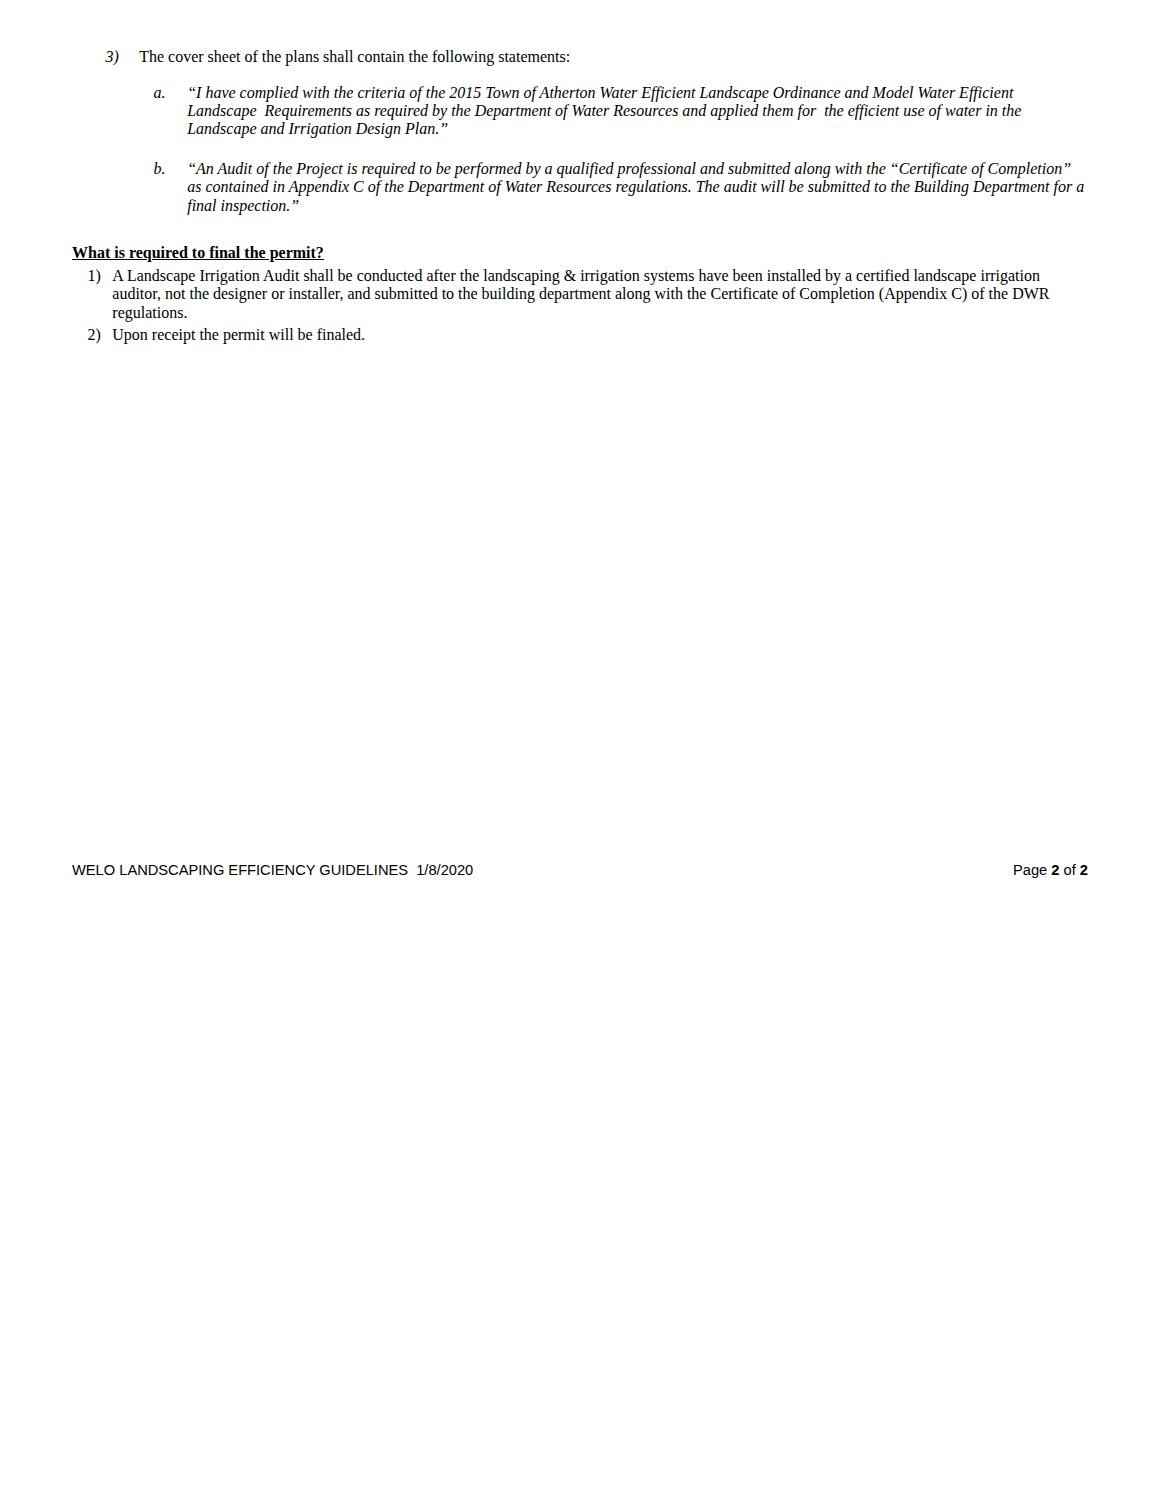3)
The cover sheet of the plans shall contain the following statements:
a.
“I have complied with the criteria of the 2015 Town of Atherton Water Efficient Landscape Ordinance and Model Water Efficient Landscape Requirements as required by the Department of Water Resources and applied them for the efficient use of water in the Landscape and Irrigation Design Plan.”
b.
“An Audit of the Project is required to be performed by a qualified professional and submitted along with the “Certificate of Completion” as contained in Appendix C of the Department of Water Resources regulations. The audit will be submitted to the Building Department for a final inspection.”
What is required to final the permit?
1) A Landscape Irrigation Audit shall be conducted after the landscaping & irrigation systems have been installed by a certified landscape irrigation auditor, not the designer or installer, and submitted to the building department along with the Certificate of Completion (Appendix C) of the DWR regulations.
2) Upon receipt the permit will be finaled.
WELO LANDSCAPING EFFICIENCY GUIDELINES 1/8/2020
Page 2 of 2